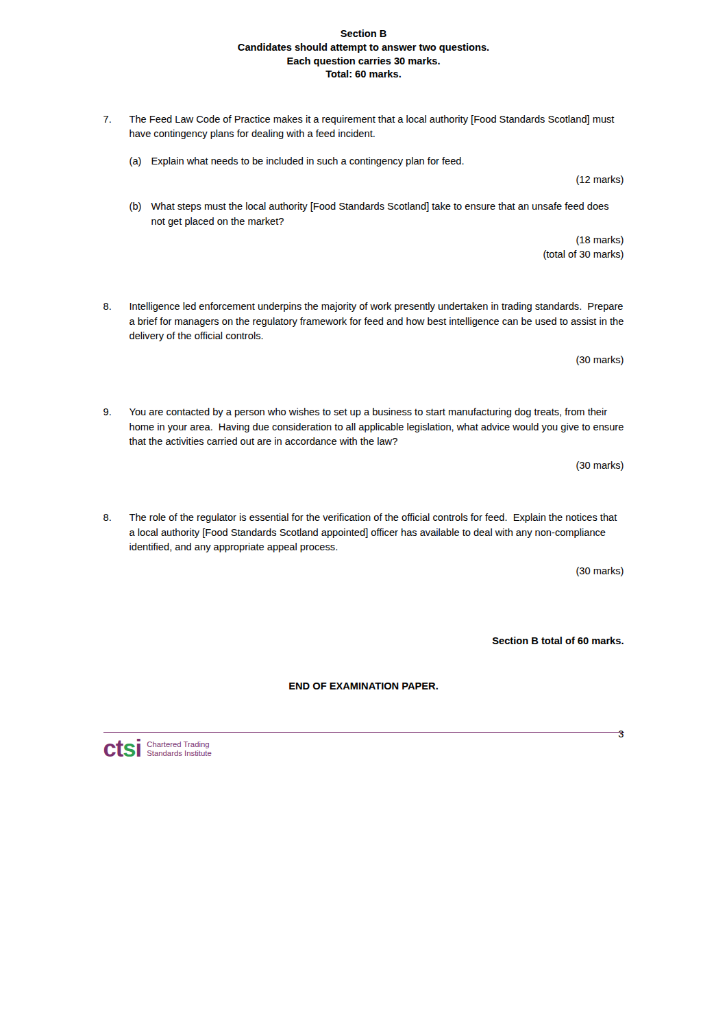Section B
Candidates should attempt to answer two questions.
Each question carries 30 marks.
Total: 60 marks.
7. The Feed Law Code of Practice makes it a requirement that a local authority [Food Standards Scotland] must have contingency plans for dealing with a feed incident.
(a) Explain what needs to be included in such a contingency plan for feed.
(12 marks)
(b) What steps must the local authority [Food Standards Scotland] take to ensure that an unsafe feed does not get placed on the market?
(18 marks)
(total of 30 marks)
8. Intelligence led enforcement underpins the majority of work presently undertaken in trading standards. Prepare a brief for managers on the regulatory framework for feed and how best intelligence can be used to assist in the delivery of the official controls.
(30 marks)
9. You are contacted by a person who wishes to set up a business to start manufacturing dog treats, from their home in your area. Having due consideration to all applicable legislation, what advice would you give to ensure that the activities carried out are in accordance with the law?
(30 marks)
8. The role of the regulator is essential for the verification of the official controls for feed. Explain the notices that a local authority [Food Standards Scotland appointed] officer has available to deal with any non-compliance identified, and any appropriate appeal process.
(30 marks)
Section B total of 60 marks.
END OF EXAMINATION PAPER.
3
ctsi
Chartered Trading
Standards Institute